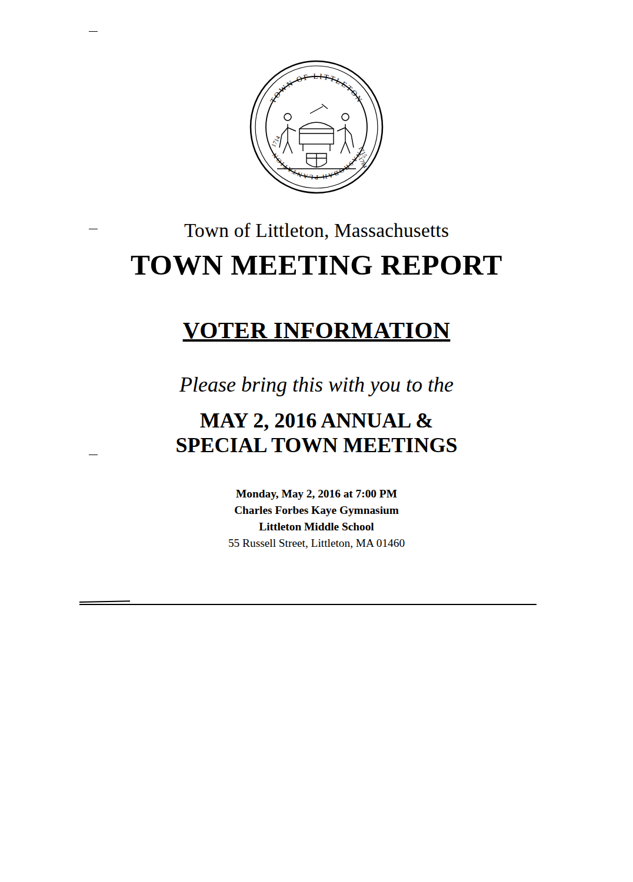TOWN OF LITTLETON NASHOBAH PLANTATION 1714 1715 1784
Town of Littleton, Massachusetts
TOWN MEETING REPORT
VOTER INFORMATION
Please bring this with you to the
MAY 2, 2016 ANNUAL &
SPECIAL TOWN MEETINGS
Monday, May 2, 2016 at 7:00 PM
Charles Forbes Kaye Gymnasium
Littleton Middle School
55 Russell Street, Littleton, MA 01460